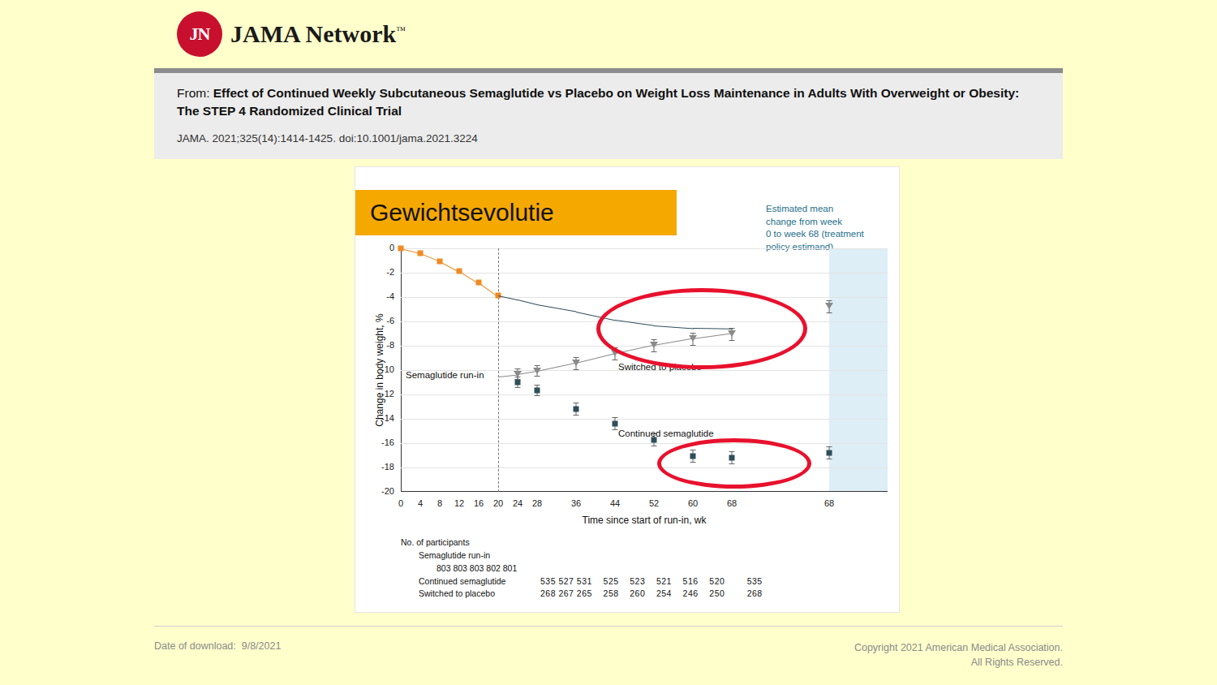JN
JAMA Network™
From: Effect of Continued Weekly Subcutaneous Semaglutide vs Placebo on Weight Loss Maintenance in Adults With Overweight or Obesity: The STEP 4 Randomized Clinical Trial
JAMA. 2021;325(14):1414-1425. doi:10.1001/jama.2021.3224
Gewichtsevolutie
Estimated mean
change from week
0 to week 68 (treatment
policy estimand)
0
-2
-4
-6
-8
-10
-12
-14
-16
-18
-20
Change in body weight, %
0
4
8
12
16
20
24
28
36
44
52
60
68
68
Time since start of run-in, wk
Semaglutide run-in
Switched to placebo
Continued semaglutide
No. of participants
Semaglutide run-in
803 803 803 802 801
Continued semaglutide
535 527 531 525 523 521 516 520 535
Switched to placebo
268 267 265 258 260 254 246 250 268
Date of download: 9/8/2021
Copyright 2021 American Medical Association.
All Rights Reserved.